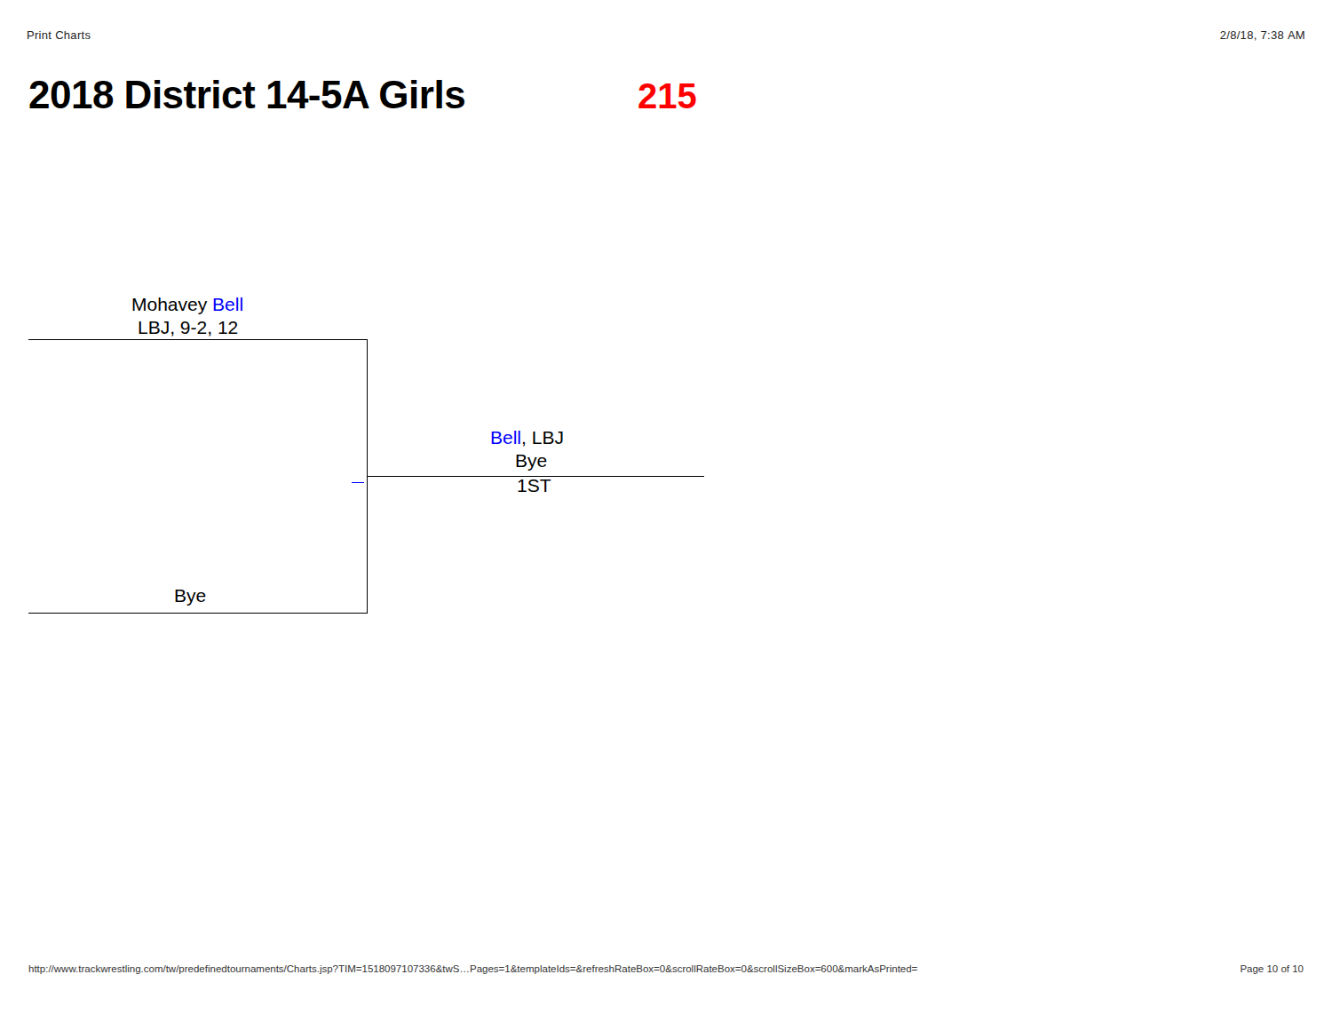Print Charts
2/8/18, 7:38 AM
2018 District 14-5A Girls
215
Mohavey Bell
LBJ, 9-2, 12
Bell, LBJ
Bye
1ST
Bye
http://www.trackwrestling.com/tw/predefinedtournaments/Charts.jsp?TIM=1518097107336&twS…Pages=1&templateIds=&refreshRateBox=0&scrollRateBox=0&scrollSizeBox=600&markAsPrinted=
Page 10 of 10